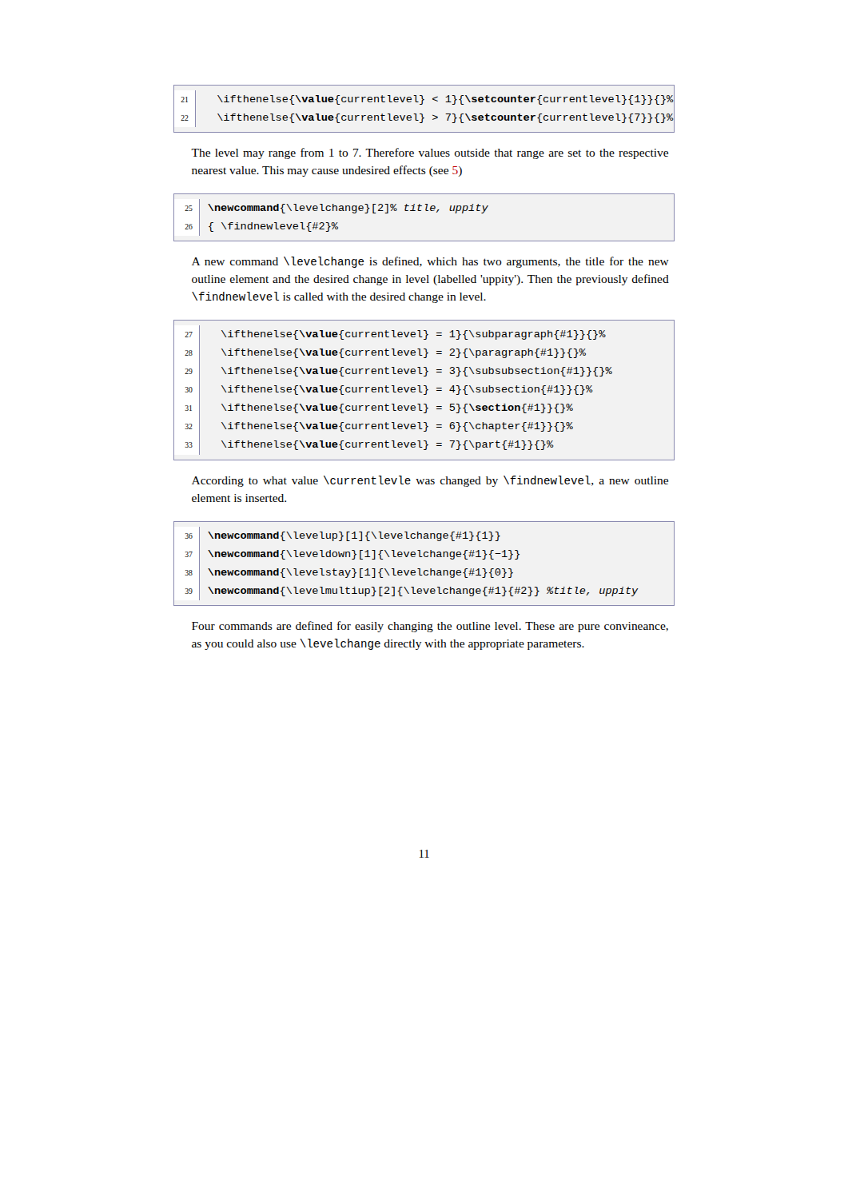| 21 | \ifthenelse{ \value {currentlevel} < 1}{ \setcounter {currentlevel}{1}}{}% |
| 22 | \ifthenelse{ \value {currentlevel} > 7}{ \setcounter {currentlevel}{7}}{}% |
The level may range from 1 to 7. Therefore values outside that range are set to the respective nearest value. This may cause undesired effects (see 5)
| 25 | \newcommand {\levelchange}[2]% title, uppity |
| 26 | { \findnewlevel{#2}% |
A new command \levelchange is defined, which has two arguments, the title for the new outline element and the desired change in level (labelled 'uppity'). Then the previously defined \findnewlevel is called with the desired change in level.
| 27 | \ifthenelse{ \value {currentlevel} = 1}{\subparagraph{#1}}{}% |
| 28 | \ifthenelse{ \value {currentlevel} = 2}{\paragraph{#1}}{}% |
| 29 | \ifthenelse{ \value {currentlevel} = 3}{\subsubsection{#1}}{}% |
| 30 | \ifthenelse{ \value {currentlevel} = 4}{\subsection{#1}}{}% |
| 31 | \ifthenelse{ \value {currentlevel} = 5}{ \section {#1}}{}% |
| 32 | \ifthenelse{ \value {currentlevel} = 6}{\chapter{#1}}{}% |
| 33 | \ifthenelse{ \value {currentlevel} = 7}{\part{#1}}{}% |
According to what value \currentlevle was changed by \findnewlevel, a new outline element is inserted.
| 36 | \newcommand {\levelup}[1]{\levelchange{#1}{1}} |
| 37 | \newcommand {\leveldown}[1]{\levelchange{#1}{−1}} |
| 38 | \newcommand {\levelstay}[1]{\levelchange{#1}{0}} |
| 39 | \newcommand {\levelmultiup}[2]{\levelchange{#1}{#2}} %title, uppity |
Four commands are defined for easily changing the outline level. These are pure convineance, as you could also use \levelchange directly with the appropriate parameters.
11